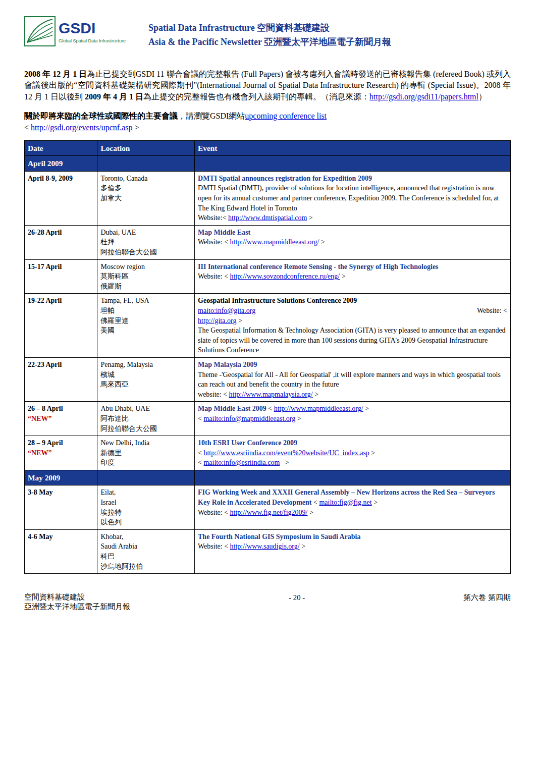GSDI Global Spatial Data Infrastructure
Spatial Data Infrastructure 空間資料基礎建設
Asia & the Pacific Newsletter 亞洲暨太平洋地區電子新聞月報
2008 年 12 月 1 日為止已提交到GSDI 11 聯合會議的完整報告 (Full Papers) 會被考慮列入會議時發送的已審核報告集 (refereed Book) 或列入會議後出版的“空間資料基礎架構研究國際期刊”(International Journal of Spatial Data Infrastructure Research) 的專輯 (Special Issue)。2008 年 12 月 1 日以後到 2009 年 4 月 1 日為止提交的完整報告也有機會列入該期刊的專輯。（消息來源：http://gsdi.org/gsdi11/papers.html）
關於即將來臨的全球性或國際性的主要會議，請瀏覽GSDI網站upcoming conference list
< http://gsdi.org/events/upcnf.asp >
| Date | Location | Event |
| --- | --- | --- |
| April 2009 | | |
| April 8-9, 2009 | Toronto, Canada 多倫多 加拿大 | DMTI Spatial announces registration for Expedition 2009 DMTI Spatial (DMTI), provider of solutions for location intelligence, announced that registration is now open for its annual customer and partner conference, Expedition 2009. The Conference is scheduled for, at The King Edward Hotel in Toronto Website:< http://www.dmtispatial.com > |
| 26-28 April | Dubai, UAE 杜拜 阿拉伯聯合大公國 | Map Middle East Website: < http://www.mapmiddleeast.org/ > |
| 15-17 April | Moscow region 莫斯科區 俄羅斯 | III International conference Remote Sensing - the Synergy of High Technologies Website: < http://www.sovzondconference.ru/eng/ > |
| 19-22 April | Tampa, FL, USA 坦帕 佛羅里達 美國 | Geospatial Infrastructure Solutions Conference 2009 maito:info@gita.org Website: < http://gita.org > The Geospatial Information & Technology Association (GITA) is very pleased to announce that an expanded slate of topics will be covered in more than 100 sessions during GITA's 2009 Geospatial Infrastructure Solutions Conference |
| 22-23 April | Penamg, Malaysia 檳城 馬來西亞 | Map Malaysia 2009 Theme -'Geospatial for All - All for Geospatial' ,it will explore manners and ways in which geospatial tools can reach out and benefit the country in the future website: < http://www.mapmalaysia.org/ > |
| 26 – 8 April “NEW” | Abu Dhabi, UAE 阿布達比 阿拉伯聯合大公國 | Map Middle East 2009 < http://www.mapmiddleeast.org/ > < mailto:info@mapmiddleeast.org > |
| 28 – 9 April “NEW” | New Delhi, India 新德里 印度 | 10th ESRI User Conference 2009 < http://www.esriindia.com/event%20website/UC_index.asp > < mailto:info@esriindia.com > |
| May 2009 | | |
| 3-8 May | Eilat, Israel 埃拉特 以色列 | FIG Working Week and XXXII General Assembly – New Horizons across the Red Sea – Surveyors Key Role in Accelerated Development < mailto:fig@fig.net > Website: < http://www.fig.net/fig2009/ > |
| 4-6 May | Khobar, Saudi Arabia 科巴 沙烏地阿拉伯 | The Fourth National GIS Symposium in Saudi Arabia Website: < http://www.saudigis.org/ > |
空間資料基礎建設
亞洲暨太平洋地區電子新聞月報
- 20 -
第六卷 第四期